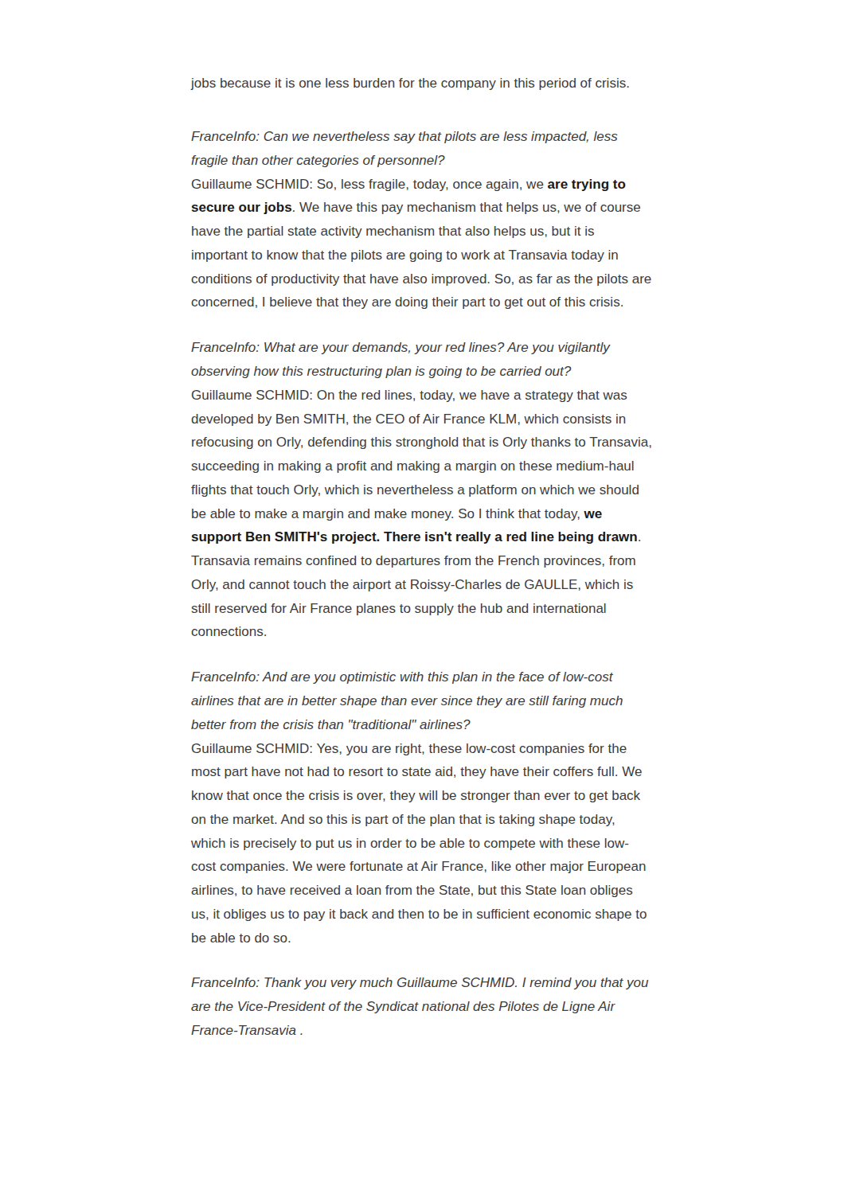jobs because it is one less burden for the company in this period of crisis.
FranceInfo: Can we nevertheless say that pilots are less impacted, less fragile than other categories of personnel?
Guillaume SCHMID: So, less fragile, today, once again, we are trying to secure our jobs. We have this pay mechanism that helps us, we of course have the partial state activity mechanism that also helps us, but it is important to know that the pilots are going to work at Transavia today in conditions of productivity that have also improved. So, as far as the pilots are concerned, I believe that they are doing their part to get out of this crisis.
FranceInfo: What are your demands, your red lines? Are you vigilantly observing how this restructuring plan is going to be carried out?
Guillaume SCHMID: On the red lines, today, we have a strategy that was developed by Ben SMITH, the CEO of Air France KLM, which consists in refocusing on Orly, defending this stronghold that is Orly thanks to Transavia, succeeding in making a profit and making a margin on these medium-haul flights that touch Orly, which is nevertheless a platform on which we should be able to make a margin and make money. So I think that today, we support Ben SMITH's project. There isn't really a red line being drawn. Transavia remains confined to departures from the French provinces, from Orly, and cannot touch the airport at Roissy-Charles de GAULLE, which is still reserved for Air France planes to supply the hub and international connections.
FranceInfo: And are you optimistic with this plan in the face of low-cost airlines that are in better shape than ever since they are still faring much better from the crisis than "traditional" airlines?
Guillaume SCHMID: Yes, you are right, these low-cost companies for the most part have not had to resort to state aid, they have their coffers full. We know that once the crisis is over, they will be stronger than ever to get back on the market. And so this is part of the plan that is taking shape today, which is precisely to put us in order to be able to compete with these low-cost companies. We were fortunate at Air France, like other major European airlines, to have received a loan from the State, but this State loan obliges us, it obliges us to pay it back and then to be in sufficient economic shape to be able to do so.
FranceInfo: Thank you very much Guillaume SCHMID. I remind you that you are the Vice-President of the Syndicat national des Pilotes de Ligne Air France-Transavia .